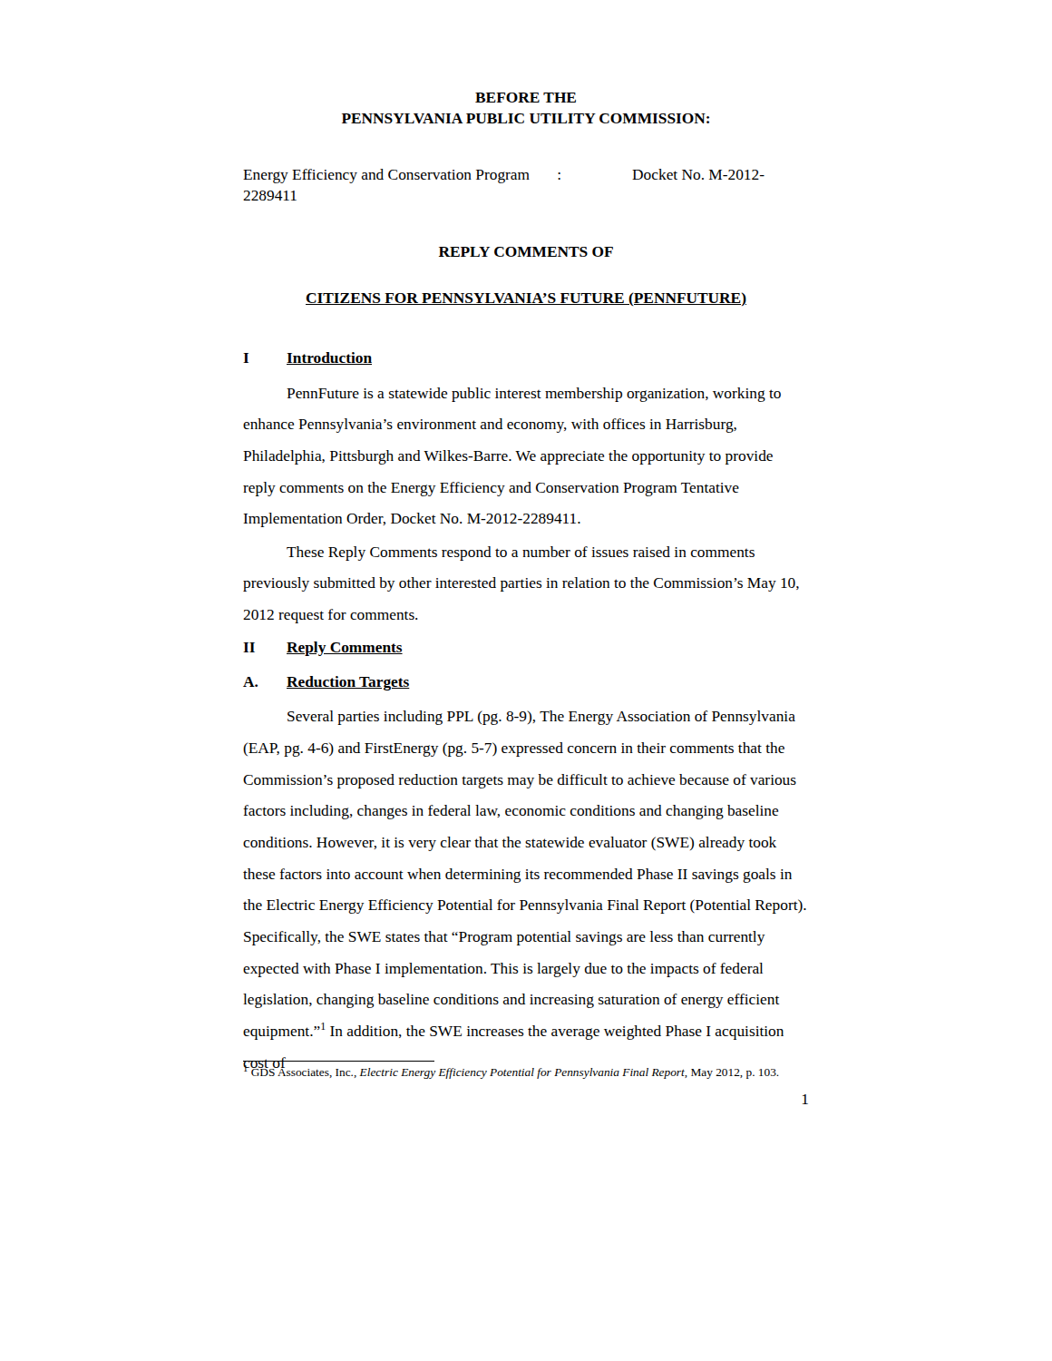BEFORE THE
PENNSYLVANIA PUBLIC UTILITY COMMISSION:
Energy Efficiency and Conservation Program : Docket No. M-2012-2289411
REPLY COMMENTS OF
CITIZENS FOR PENNSYLVANIA’S FUTURE (PENNFUTURE)
IIntroduction
PennFuture is a statewide public interest membership organization, working to enhance Pennsylvania’s environment and economy, with offices in Harrisburg, Philadelphia, Pittsburgh and Wilkes-Barre. We appreciate the opportunity to provide reply comments on the Energy Efficiency and Conservation Program Tentative Implementation Order, Docket No. M-2012-2289411.
These Reply Comments respond to a number of issues raised in comments previously submitted by other interested parties in relation to the Commission’s May 10, 2012 request for comments.
II Reply Comments
A. Reduction Targets
Several parties including PPL (pg. 8-9), The Energy Association of Pennsylvania (EAP, pg. 4-6) and FirstEnergy (pg. 5-7) expressed concern in their comments that the Commission’s proposed reduction targets may be difficult to achieve because of various factors including, changes in federal law, economic conditions and changing baseline conditions. However, it is very clear that the statewide evaluator (SWE) already took these factors into account when determining its recommended Phase II savings goals in the Electric Energy Efficiency Potential for Pennsylvania Final Report (Potential Report). Specifically, the SWE states that “Program potential savings are less than currently expected with Phase I implementation. This is largely due to the impacts of federal legislation, changing baseline conditions and increasing saturation of energy efficient equipment.”1 In addition, the SWE increases the average weighted Phase I acquisition cost of
1 GDS Associates, Inc., Electric Energy Efficiency Potential for Pennsylvania Final Report, May 2012, p. 103.
1